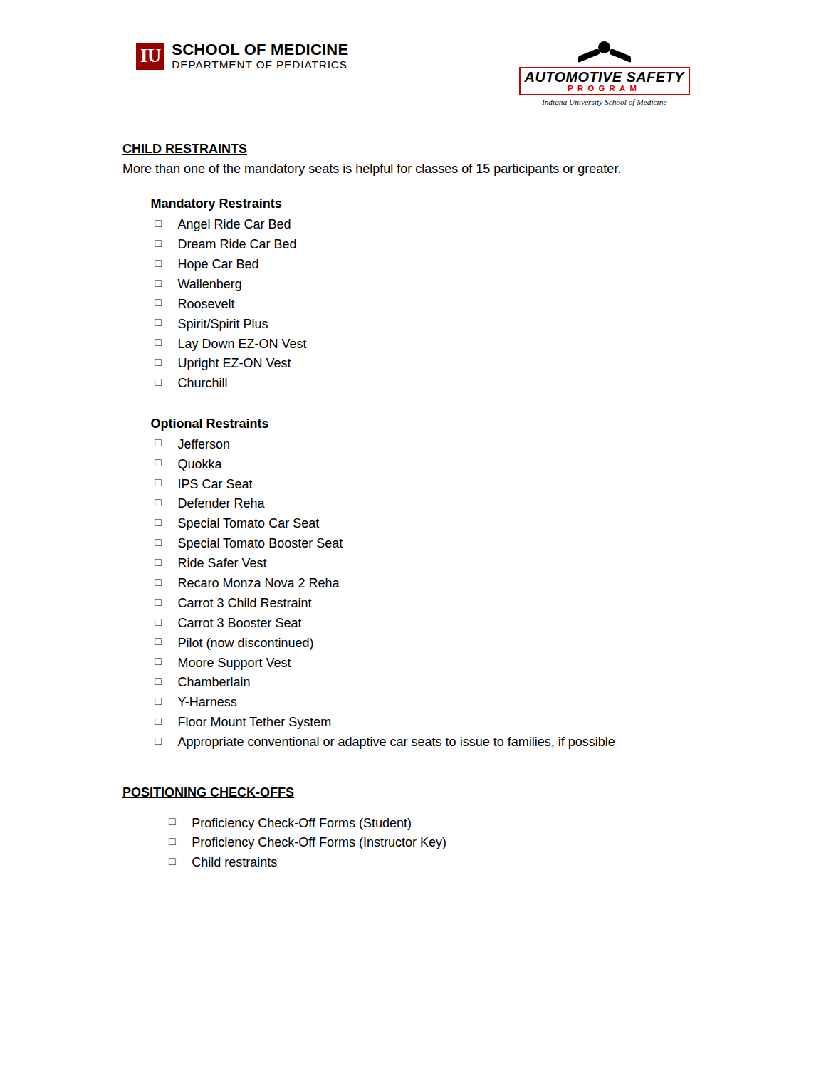IU
SCHOOL OF MEDICINE
DEPARTMENT OF PEDIATRICS
AUTOMOTIVE SAFETY
PROGRAM
Indiana University School of Medicine
CHILD RESTRAINTS
More than one of the mandatory seats is helpful for classes of 15 participants or greater.
Mandatory Restraints
Angel Ride Car Bed
Dream Ride Car Bed
Hope Car Bed
Wallenberg
Roosevelt
Spirit/Spirit Plus
Lay Down EZ-ON Vest
Upright EZ-ON Vest
Churchill
Optional Restraints
Jefferson
Quokka
IPS Car Seat
Defender Reha
Special Tomato Car Seat
Special Tomato Booster Seat
Ride Safer Vest
Recaro Monza Nova 2 Reha
Carrot 3 Child Restraint
Carrot 3 Booster Seat
Pilot (now discontinued)
Moore Support Vest
Chamberlain
Y-Harness
Floor Mount Tether System
Appropriate conventional or adaptive car seats to issue to families, if possible
POSITIONING CHECK-OFFS
Proficiency Check-Off Forms (Student)
Proficiency Check-Off Forms (Instructor Key)
Child restraints